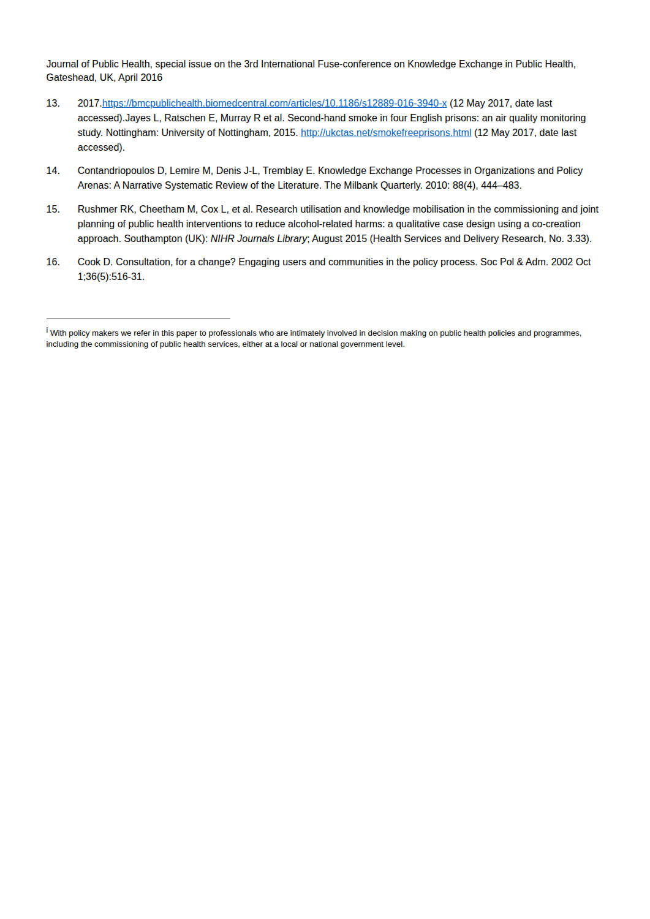Journal of Public Health, special issue on the 3rd International Fuse-conference on Knowledge Exchange in Public Health, Gateshead, UK, April 2016
2017.https://bmcpublichealth.biomedcentral.com/articles/10.1186/s12889-016-3940-x (12 May 2017, date last accessed).Jayes L, Ratschen E, Murray R et al. Second-hand smoke in four English prisons: an air quality monitoring study. Nottingham: University of Nottingham, 2015. http://ukctas.net/smokefreeprisons.html (12 May 2017, date last accessed).
Contandriopoulos D, Lemire M, Denis J-L, Tremblay E. Knowledge Exchange Processes in Organizations and Policy Arenas: A Narrative Systematic Review of the Literature. The Milbank Quarterly. 2010: 88(4), 444–483.
Rushmer RK, Cheetham M, Cox L, et al. Research utilisation and knowledge mobilisation in the commissioning and joint planning of public health interventions to reduce alcohol-related harms: a qualitative case design using a co-creation approach. Southampton (UK): NIHR Journals Library; August 2015 (Health Services and Delivery Research, No. 3.33).
Cook D. Consultation, for a change? Engaging users and communities in the policy process. Soc Pol & Adm. 2002 Oct 1;36(5):516-31.
i With policy makers we refer in this paper to professionals who are intimately involved in decision making on public health policies and programmes, including the commissioning of public health services, either at a local or national government level.